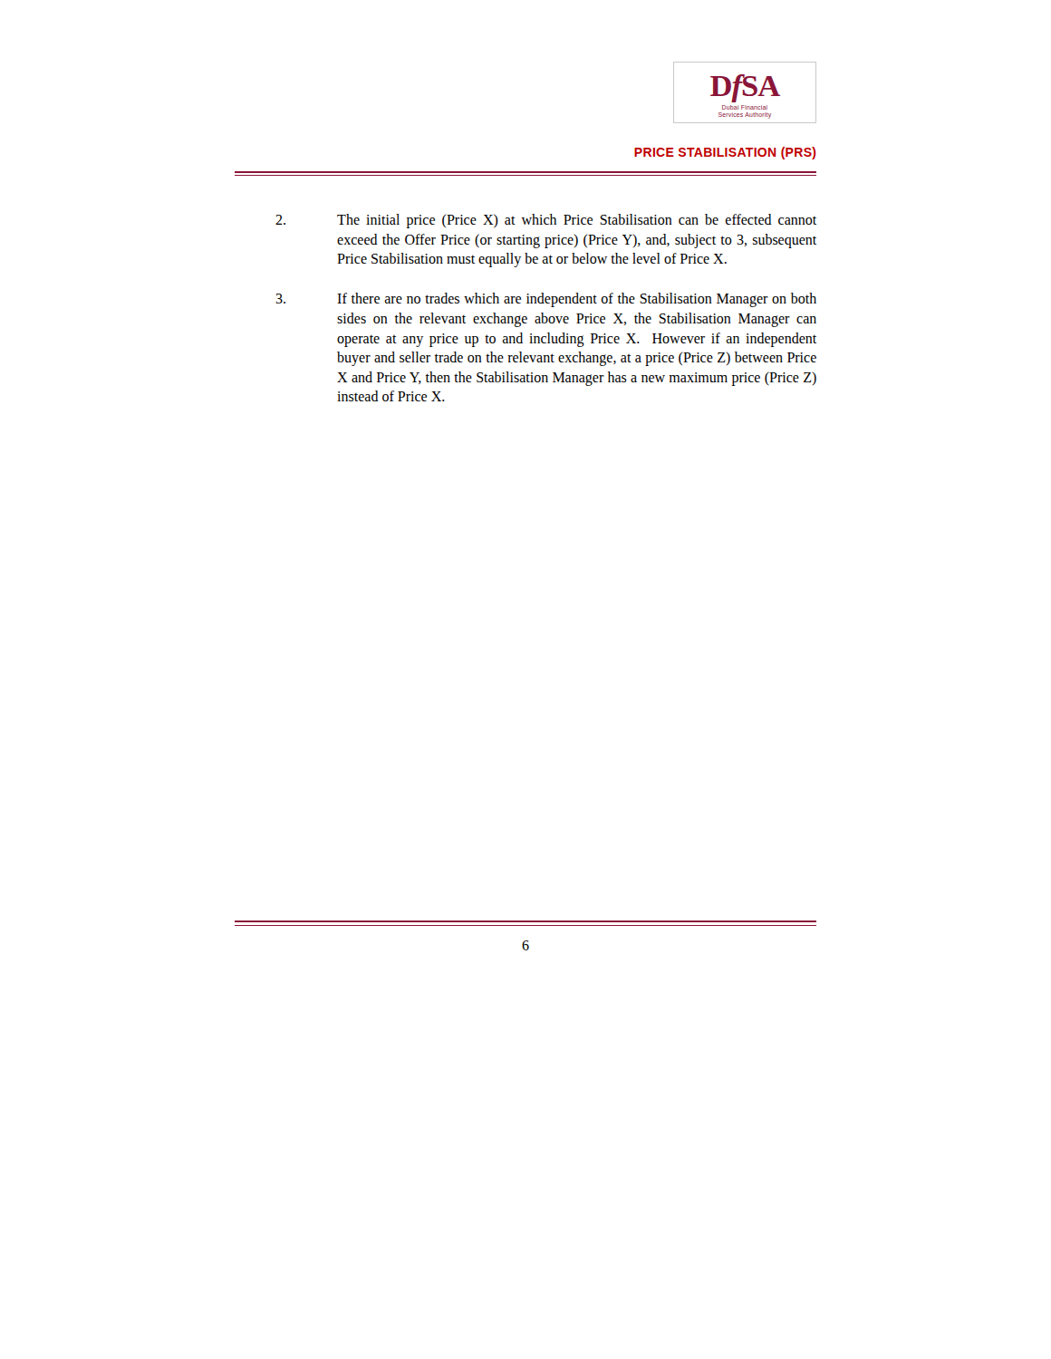Df SA
Dubai Financial
Services Authority
PRICE STABILISATION (PRS)
2.
The initial price (Price X) at which Price Stabilisation can be effected cannot exceed the Offer Price (or starting price) (Price Y), and, subject to 3, subsequent Price Stabilisation must equally be at or below the level of Price X.
3.
If there are no trades which are independent of the Stabilisation Manager on both sides on the relevant exchange above Price X, the Stabilisation Manager can operate at any price up to and including Price X. However if an independent buyer and seller trade on the relevant exchange, at a price (Price Z) between Price X and Price Y, then the Stabilisation Manager has a new maximum price (Price Z) instead of Price X.
6